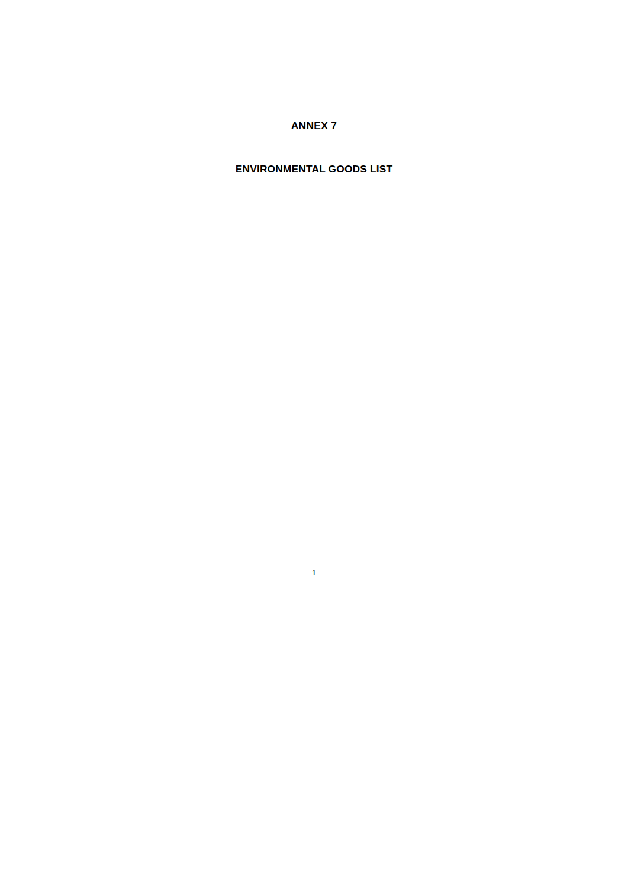ANNEX 7
ENVIRONMENTAL GOODS LIST
1